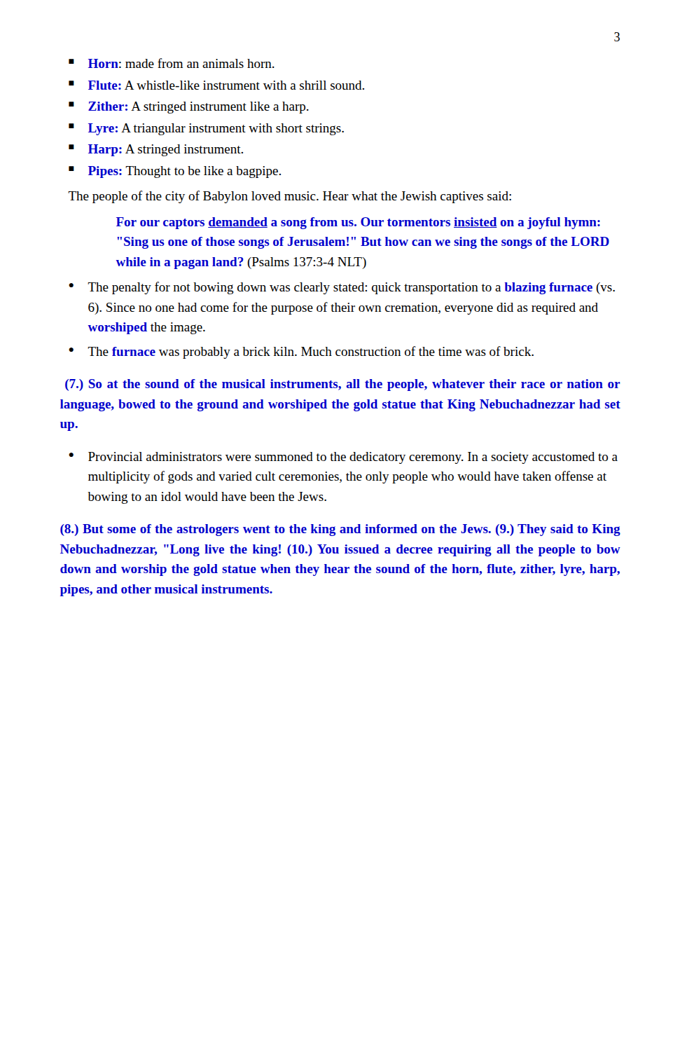3
Horn: made from an animals horn.
Flute: A whistle-like instrument with a shrill sound.
Zither: A stringed instrument like a harp.
Lyre: A triangular instrument with short strings.
Harp: A stringed instrument.
Pipes: Thought to be like a bagpipe.
The people of the city of Babylon loved music. Hear what the Jewish captives said:
For our captors demanded a song from us. Our tormentors insisted on a joyful hymn: "Sing us one of those songs of Jerusalem!" But how can we sing the songs of the LORD while in a pagan land? (Psalms 137:3-4 NLT)
The penalty for not bowing down was clearly stated: quick transportation to a blazing furnace (vs. 6). Since no one had come for the purpose of their own cremation, everyone did as required and worshiped the image.
The furnace was probably a brick kiln. Much construction of the time was of brick.
(7.) So at the sound of the musical instruments, all the people, whatever their race or nation or language, bowed to the ground and worshiped the gold statue that King Nebuchadnezzar had set up.
Provincial administrators were summoned to the dedicatory ceremony. In a society accustomed to a multiplicity of gods and varied cult ceremonies, the only people who would have taken offense at bowing to an idol would have been the Jews.
(8.) But some of the astrologers went to the king and informed on the Jews. (9.) They said to King Nebuchadnezzar, "Long live the king! (10.) You issued a decree requiring all the people to bow down and worship the gold statue when they hear the sound of the horn, flute, zither, lyre, harp, pipes, and other musical instruments.